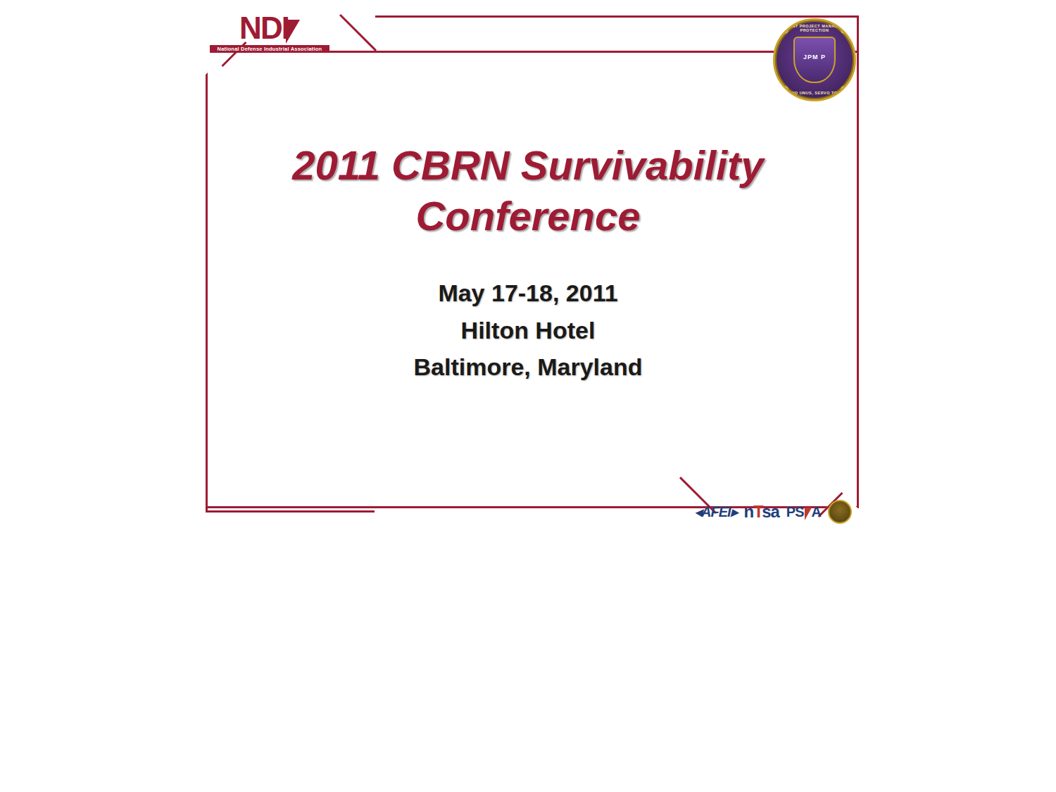NDI
National Defense Industrial Association
JOINT PROJECT MANAGER PROTECTION
JPM P
SERVO UNUS, SERVO TOTUS
2011 CBRN Survivability Conference
May 17-18, 2011
Hilton Hotel
Baltimore, Maryland
◂AFEI▸
nTsa
PS A